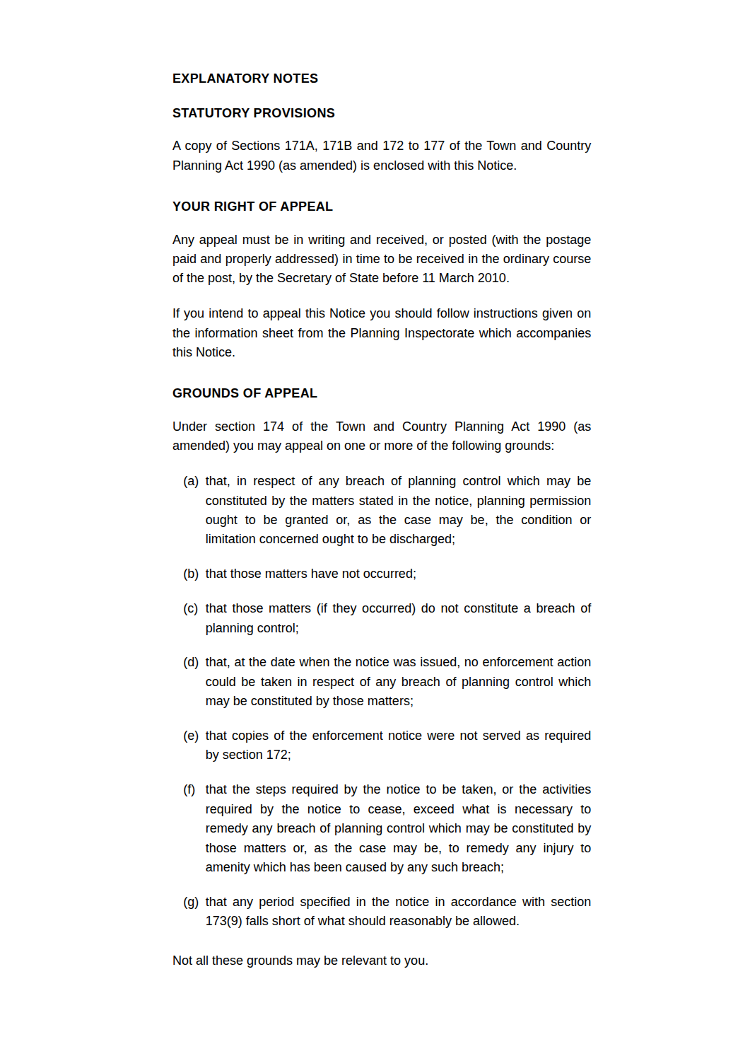EXPLANATORY NOTES
STATUTORY PROVISIONS
A copy of Sections 171A, 171B and 172 to 177 of the Town and Country Planning Act 1990 (as amended) is enclosed with this Notice.
YOUR RIGHT OF APPEAL
Any appeal must be in writing and received, or posted (with the postage paid and properly addressed) in time to be received in the ordinary course of the post, by the Secretary of State before 11 March 2010.
If you intend to appeal this Notice you should follow instructions given on the information sheet from the Planning Inspectorate which accompanies this Notice.
GROUNDS OF APPEAL
Under section 174 of the Town and Country Planning Act 1990 (as amended) you may appeal on one or more of the following grounds:
(a) that, in respect of any breach of planning control which may be constituted by the matters stated in the notice, planning permission ought to be granted or, as the case may be, the condition or limitation concerned ought to be discharged;
(b) that those matters have not occurred;
(c) that those matters (if they occurred) do not constitute a breach of planning control;
(d) that, at the date when the notice was issued, no enforcement action could be taken in respect of any breach of planning control which may be constituted by those matters;
(e) that copies of the enforcement notice were not served as required by section 172;
(f) that the steps required by the notice to be taken, or the activities required by the notice to cease, exceed what is necessary to remedy any breach of planning control which may be constituted by those matters or, as the case may be, to remedy any injury to amenity which has been caused by any such breach;
(g) that any period specified in the notice in accordance with section 173(9) falls short of what should reasonably be allowed.
Not all these grounds may be relevant to you.